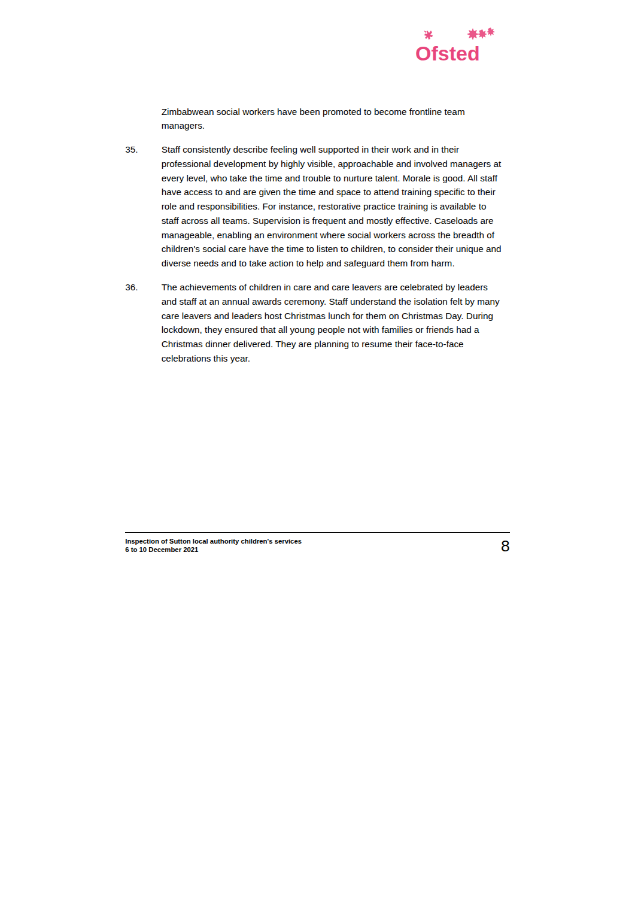Ofsted
Zimbabwean social workers have been promoted to become frontline team managers.
35. Staff consistently describe feeling well supported in their work and in their professional development by highly visible, approachable and involved managers at every level, who take the time and trouble to nurture talent. Morale is good. All staff have access to and are given the time and space to attend training specific to their role and responsibilities. For instance, restorative practice training is available to staff across all teams. Supervision is frequent and mostly effective. Caseloads are manageable, enabling an environment where social workers across the breadth of children's social care have the time to listen to children, to consider their unique and diverse needs and to take action to help and safeguard them from harm.
36. The achievements of children in care and care leavers are celebrated by leaders and staff at an annual awards ceremony. Staff understand the isolation felt by many care leavers and leaders host Christmas lunch for them on Christmas Day. During lockdown, they ensured that all young people not with families or friends had a Christmas dinner delivered. They are planning to resume their face-to-face celebrations this year.
Inspection of Sutton local authority children's services
6 to 10 December 2021
8